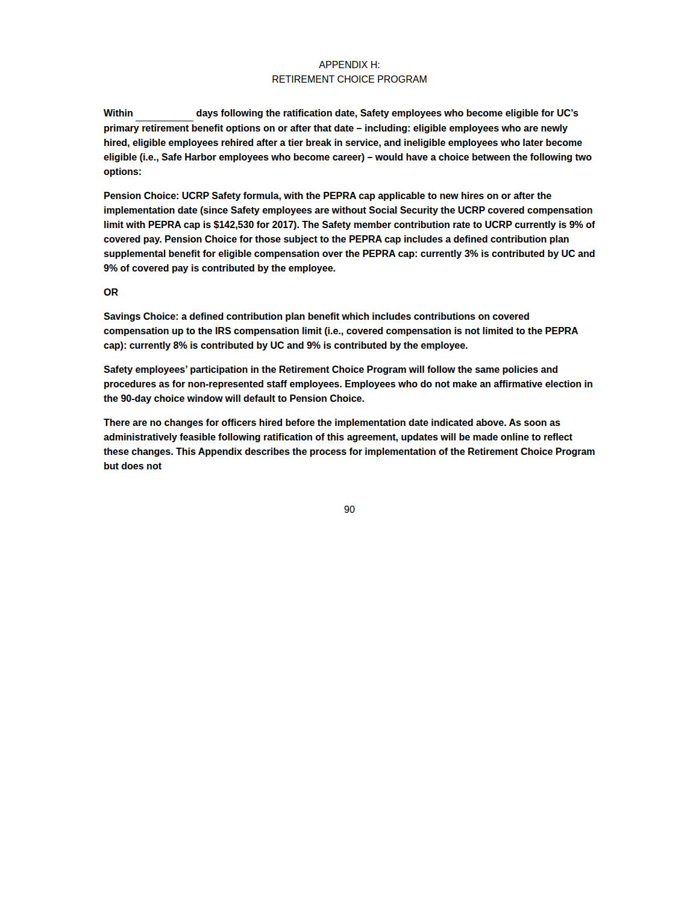APPENDIX H: RETIREMENT CHOICE PROGRAM
Within days following the ratification date, Safety employees who become eligible for UC’s primary retirement benefit options on or after that date – including: eligible employees who are newly hired, eligible employees rehired after a tier break in service, and ineligible employees who later become eligible (i.e., Safe Harbor employees who become career) – would have a choice between the following two options:
Pension Choice: UCRP Safety formula, with the PEPRA cap applicable to new hires on or after the implementation date (since Safety employees are without Social Security the UCRP covered compensation limit with PEPRA cap is $142,530 for 2017). The Safety member contribution rate to UCRP currently is 9% of covered pay. Pension Choice for those subject to the PEPRA cap includes a defined contribution plan supplemental benefit for eligible compensation over the PEPRA cap: currently 3% is contributed by UC and 9% of covered pay is contributed by the employee.
OR
Savings Choice: a defined contribution plan benefit which includes contributions on covered compensation up to the IRS compensation limit (i.e., covered compensation is not limited to the PEPRA cap): currently 8% is contributed by UC and 9% is contributed by the employee.
Safety employees’ participation in the Retirement Choice Program will follow the same policies and procedures as for non-represented staff employees. Employees who do not make an affirmative election in the 90-day choice window will default to Pension Choice.
There are no changes for officers hired before the implementation date indicated above. As soon as administratively feasible following ratification of this agreement, updates will be made online to reflect these changes. This Appendix describes the process for implementation of the Retirement Choice Program but does not
90